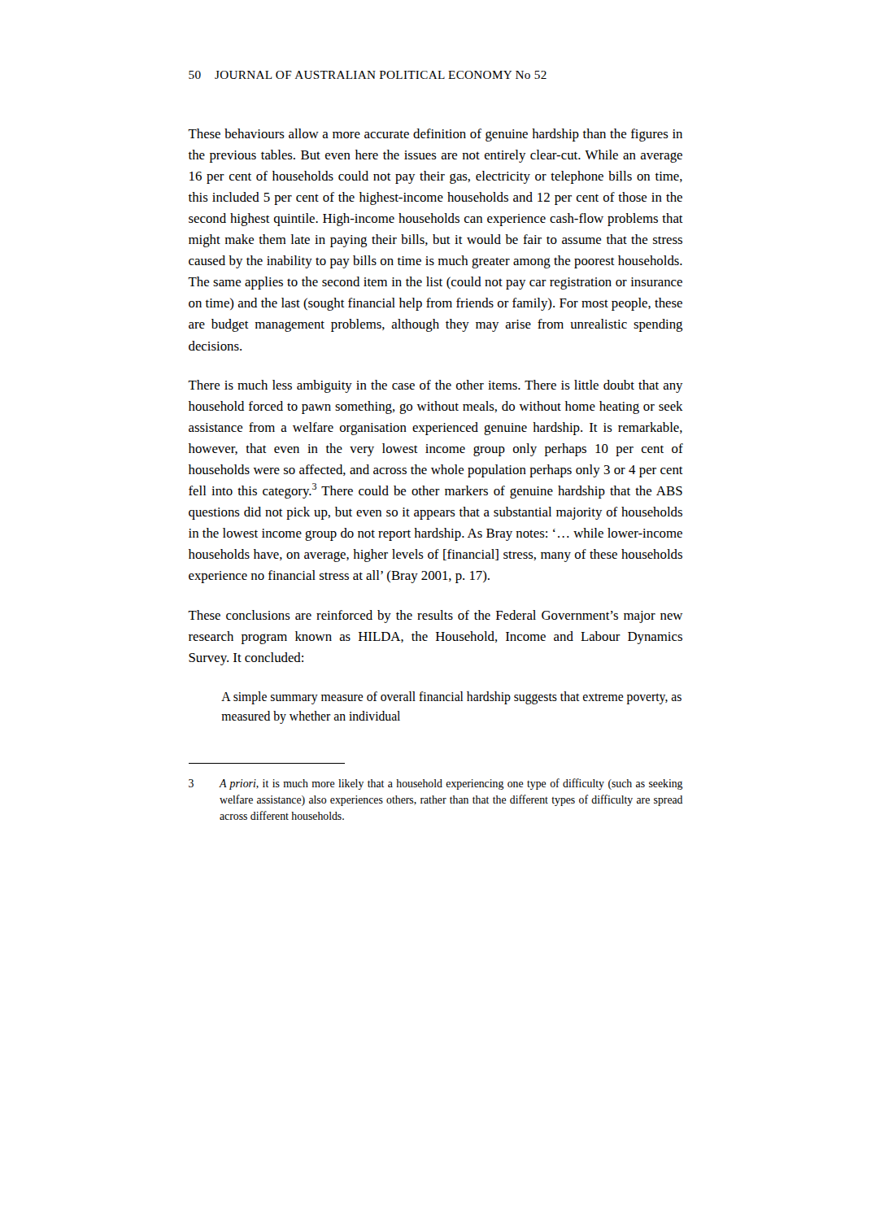50 JOURNAL OF AUSTRALIAN POLITICAL ECONOMY No 52
These behaviours allow a more accurate definition of genuine hardship than the figures in the previous tables. But even here the issues are not entirely clear-cut. While an average 16 per cent of households could not pay their gas, electricity or telephone bills on time, this included 5 per cent of the highest-income households and 12 per cent of those in the second highest quintile. High-income households can experience cash-flow problems that might make them late in paying their bills, but it would be fair to assume that the stress caused by the inability to pay bills on time is much greater among the poorest households. The same applies to the second item in the list (could not pay car registration or insurance on time) and the last (sought financial help from friends or family). For most people, these are budget management problems, although they may arise from unrealistic spending decisions.
There is much less ambiguity in the case of the other items. There is little doubt that any household forced to pawn something, go without meals, do without home heating or seek assistance from a welfare organisation experienced genuine hardship. It is remarkable, however, that even in the very lowest income group only perhaps 10 per cent of households were so affected, and across the whole population perhaps only 3 or 4 per cent fell into this category.3 There could be other markers of genuine hardship that the ABS questions did not pick up, but even so it appears that a substantial majority of households in the lowest income group do not report hardship. As Bray notes: ‘… while lower-income households have, on average, higher levels of [financial] stress, many of these households experience no financial stress at all’ (Bray 2001, p. 17).
These conclusions are reinforced by the results of the Federal Government’s major new research program known as HILDA, the Household, Income and Labour Dynamics Survey. It concluded:
A simple summary measure of overall financial hardship suggests that extreme poverty, as measured by whether an individual
3
A priori, it is much more likely that a household experiencing one type of difficulty (such as seeking welfare assistance) also experiences others, rather than that the different types of difficulty are spread across different households.